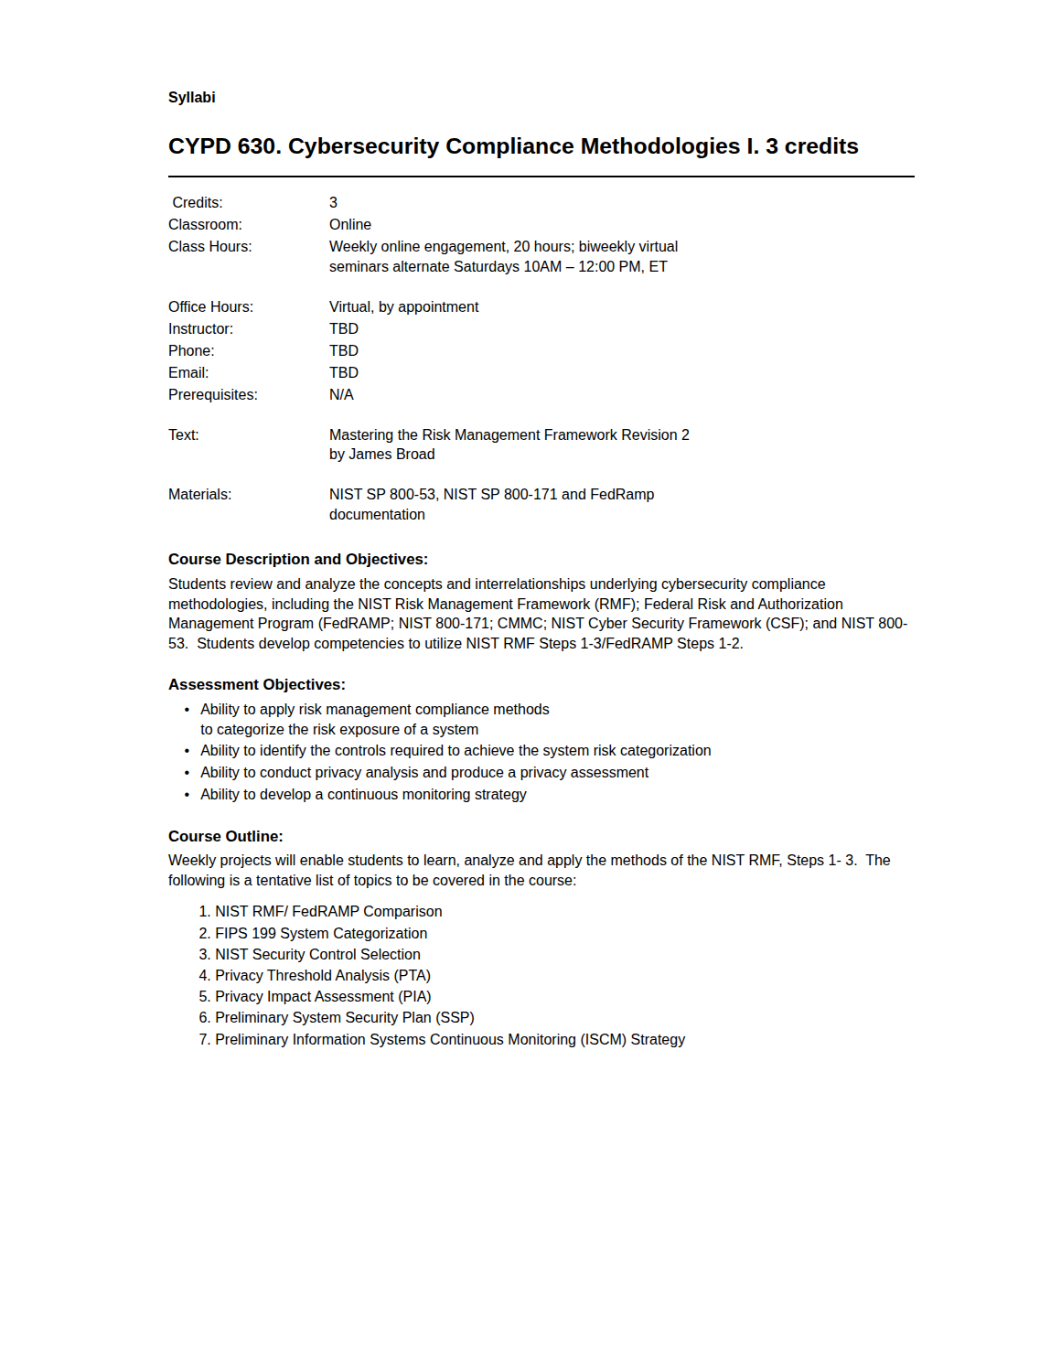Syllabi
CYPD 630. Cybersecurity Compliance Methodologies I. 3 credits
| Credits: | 3 |
| Classroom: | Online |
| Class Hours: | Weekly online engagement, 20 hours; biweekly virtual seminars alternate Saturdays 10AM – 12:00 PM, ET |
| Office Hours: | Virtual, by appointment |
| Instructor: | TBD |
| Phone: | TBD |
| Email: | TBD |
| Prerequisites: | N/A |
| Text: | Mastering the Risk Management Framework Revision 2 by James Broad |
| Materials: | NIST SP 800-53, NIST SP 800-171 and FedRamp documentation |
Course Description and Objectives:
Students review and analyze the concepts and interrelationships underlying cybersecurity compliance methodologies, including the NIST Risk Management Framework (RMF); Federal Risk and Authorization Management Program (FedRAMP; NIST 800-171; CMMC; NIST Cyber Security Framework (CSF); and NIST 800-53. Students develop competencies to utilize NIST RMF Steps 1-3/FedRAMP Steps 1-2.
Assessment Objectives:
Ability to apply risk management compliance methods
to categorize the risk exposure of a system
Ability to identify the controls required to achieve the system risk categorization
Ability to conduct privacy analysis and produce a privacy assessment
Ability to develop a continuous monitoring strategy
Course Outline:
Weekly projects will enable students to learn, analyze and apply the methods of the NIST RMF, Steps 1- 3. The following is a tentative list of topics to be covered in the course:
NIST RMF/ FedRAMP Comparison
FIPS 199 System Categorization
NIST Security Control Selection
Privacy Threshold Analysis (PTA)
Privacy Impact Assessment (PIA)
Preliminary System Security Plan (SSP)
Preliminary Information Systems Continuous Monitoring (ISCM) Strategy